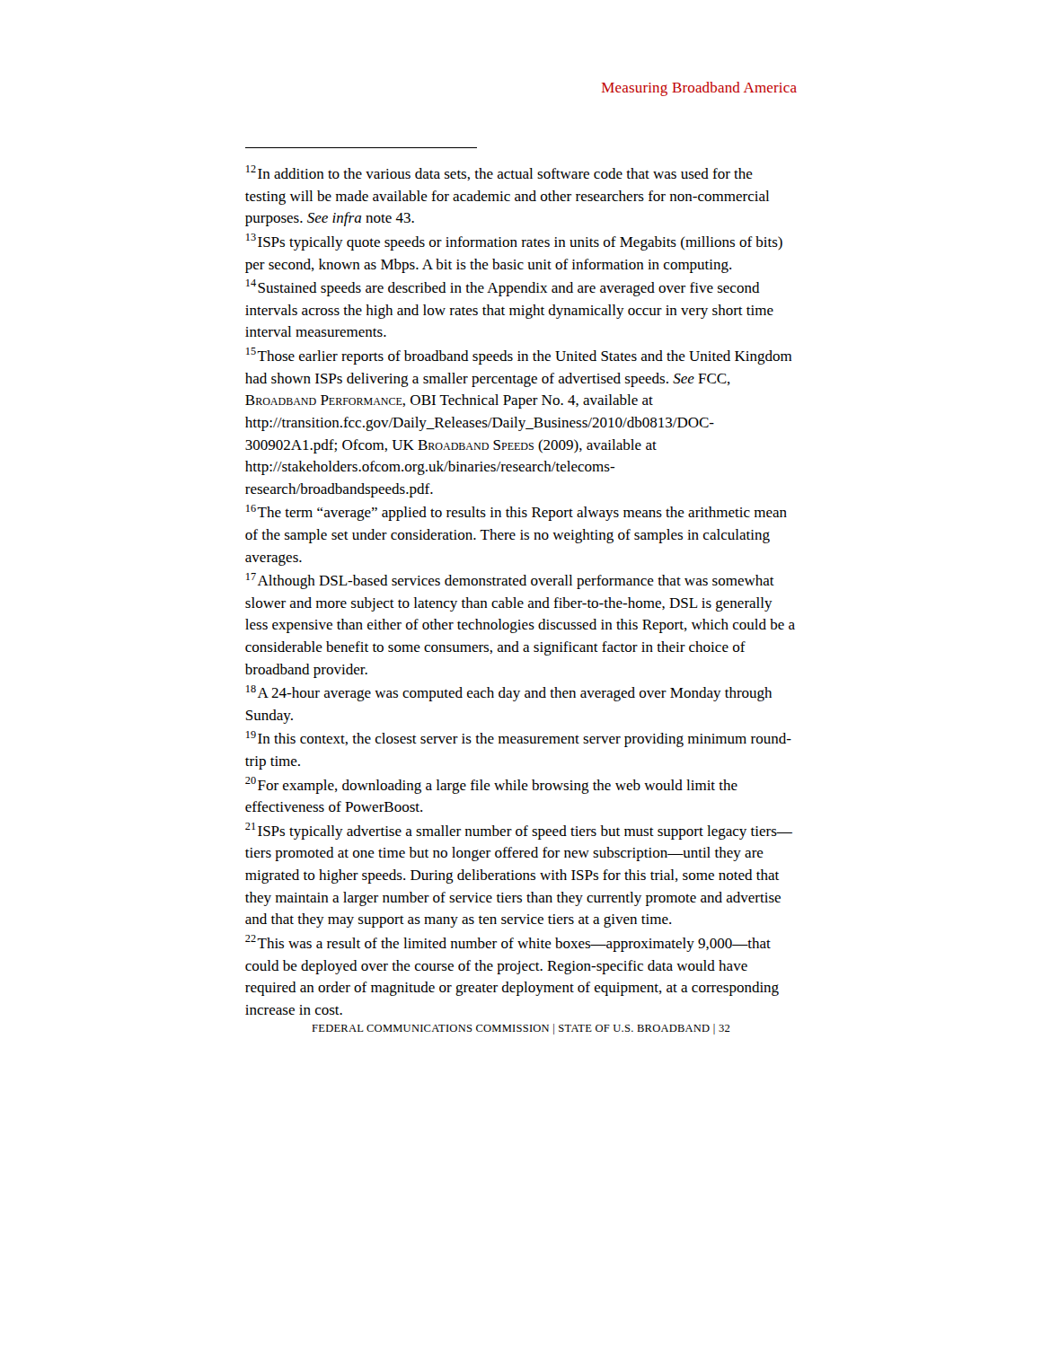Measuring Broadband America
12In addition to the various data sets, the actual software code that was used for the testing will be made available for academic and other researchers for non-commercial purposes. See infra note 43.
13ISPs typically quote speeds or information rates in units of Megabits (millions of bits) per second, known as Mbps. A bit is the basic unit of information in computing.
14Sustained speeds are described in the Appendix and are averaged over five second intervals across the high and low rates that might dynamically occur in very short time interval measurements.
15Those earlier reports of broadband speeds in the United States and the United Kingdom had shown ISPs delivering a smaller percentage of advertised speeds. See FCC, Broadband Performance, OBI Technical Paper No. 4, available at http://transition.fcc.gov/Daily_Releases/Daily_Business/2010/db0813/DOC-300902A1.pdf; Ofcom, UK Broadband Speeds (2009), available at http://stakeholders.ofcom.org.uk/binaries/research/telecoms-research/broadbandspeeds.pdf.
16The term “average” applied to results in this Report always means the arithmetic mean of the sample set under consideration. There is no weighting of samples in calculating averages.
17Although DSL-based services demonstrated overall performance that was somewhat slower and more subject to latency than cable and fiber-to-the-home, DSL is generally less expensive than either of other technologies discussed in this Report, which could be a considerable benefit to some consumers, and a significant factor in their choice of broadband provider.
18A 24-hour average was computed each day and then averaged over Monday through Sunday.
19In this context, the closest server is the measurement server providing minimum round-trip time.
20For example, downloading a large file while browsing the web would limit the effectiveness of PowerBoost.
21ISPs typically advertise a smaller number of speed tiers but must support legacy tiers—tiers promoted at one time but no longer offered for new subscription—until they are migrated to higher speeds. During deliberations with ISPs for this trial, some noted that they maintain a larger number of service tiers than they currently promote and advertise and that they may support as many as ten service tiers at a given time.
22This was a result of the limited number of white boxes—approximately 9,000—that could be deployed over the course of the project. Region-specific data would have required an order of magnitude or greater deployment of equipment, at a corresponding increase in cost.
FEDERAL COMMUNICATIONS COMMISSION | STATE OF U.S. BROADBAND | 32